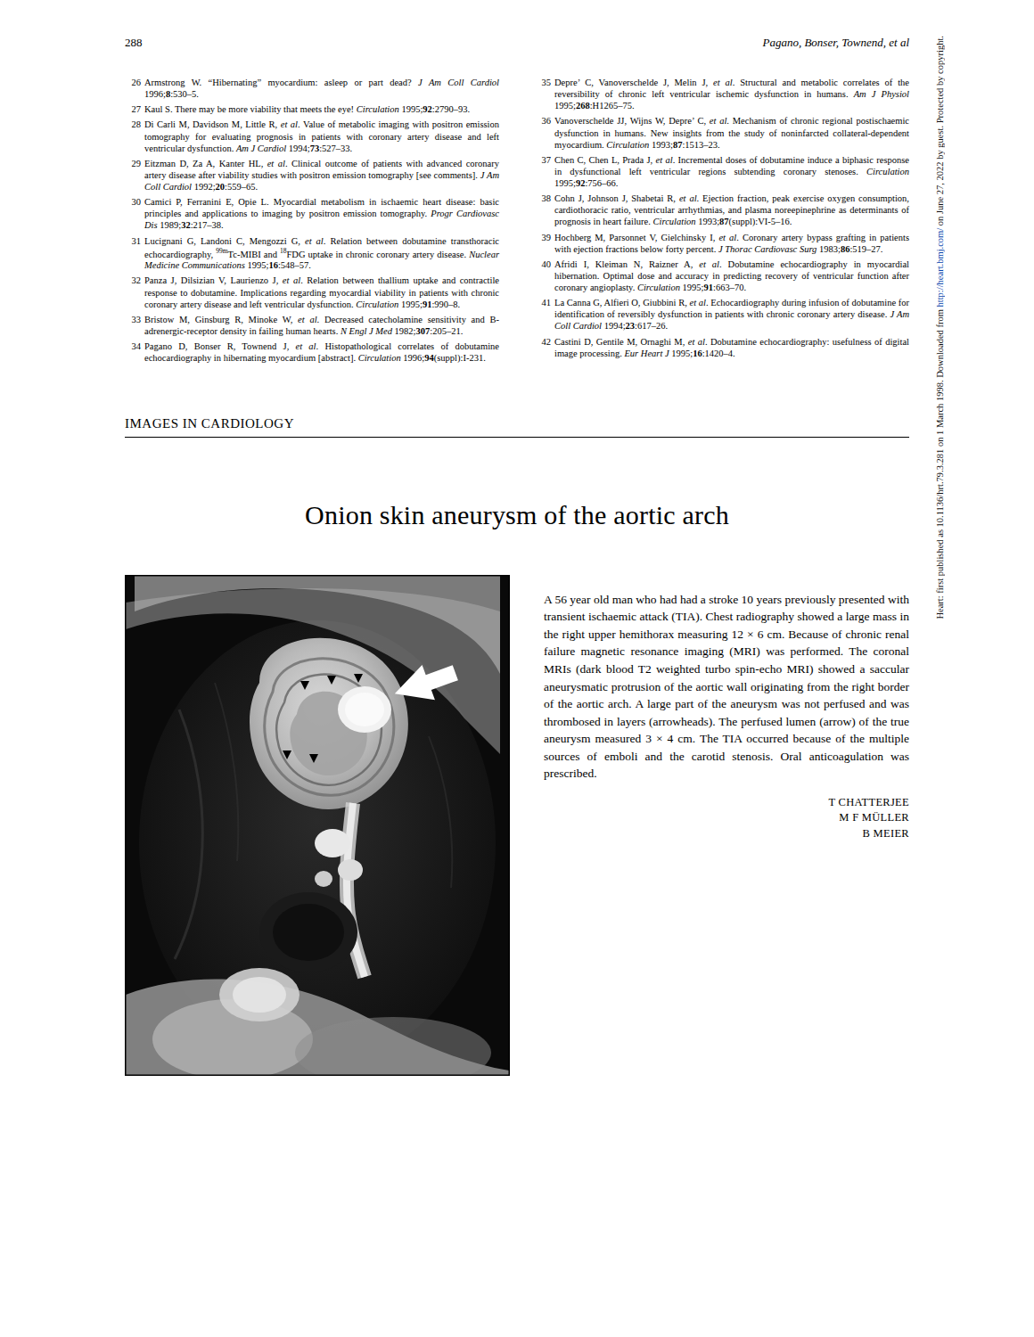Heart: first published as 10.1136/hrt.79.3.281 on 1 March 1998. Downloaded from http://heart.bmj.com/ on June 27, 2022 by guest. Protected by copyright.
288 Pagano, Bonser, Townend, et al
26 Armstrong W. “Hibernating” myocardium: asleep or part dead? J Am Coll Cardiol 1996;8:530–5.
27 Kaul S. There may be more viability that meets the eye! Circulation 1995;92:2790–93.
28 Di Carli M, Davidson M, Little R, et al. Value of metabolic imaging with positron emission tomography for evaluating prognosis in patients with coronary artery disease and left ventricular dysfunction. Am J Cardiol 1994;73:527–33.
29 Eitzman D, Za A, Kanter HL, et al. Clinical outcome of patients with advanced coronary artery disease after viability studies with positron emission tomography [see comments]. J Am Coll Cardiol 1992;20:559–65.
30 Camici P, Ferranini E, Opie L. Myocardial metabolism in ischaemic heart disease: basic principles and applications to imaging by positron emission tomography. Progr Cardiovasc Dis 1989;32:217–38.
31 Lucignani G, Landoni C, Mengozzi G, et al. Relation between dobutamine transthoracic echocardiography, 99mTc-MIBI and 18FDG uptake in chronic coronary artery disease. Nuclear Medicine Communications 1995;16:548–57.
32 Panza J, Dilsizian V, Laurienzo J, et al. Relation between thallium uptake and contractile response to dobutamine. Implications regarding myocardial viability in patients with chronic coronary artery disease and left ventricular dysfunction. Circulation 1995;91:990–8.
33 Bristow M, Ginsburg R, Minoke W, et al. Decreased catecholamine sensitivity and B-adrenergic-receptor density in failing human hearts. N Engl J Med 1982;307:205–21.
34 Pagano D, Bonser R, Townend J, et al. Histopathological correlates of dobutamine echocardiography in hibernating myocardium [abstract]. Circulation 1996;94(suppl):I-231.
35 Depre’ C, Vanoverschelde J, Melin J, et al. Structural and metabolic correlates of the reversibility of chronic left ventricular ischemic dysfunction in humans. Am J Physiol 1995;268:H1265–75.
36 Vanoverschelde JJ, Wijns W, Depre’ C, et al. Mechanism of chronic regional postischaemic dysfunction in humans. New insights from the study of noninfarcted collateral-dependent myocardium. Circulation 1993;87:1513–23.
37 Chen C, Chen L, Prada J, et al. Incremental doses of dobutamine induce a biphasic response in dysfunctional left ventricular regions subtending coronary stenoses. Circulation 1995;92:756–66.
38 Cohn J, Johnson J, Shabetai R, et al. Ejection fraction, peak exercise oxygen consumption, cardiothoracic ratio, ventricular arrhythmias, and plasma noreepinephrine as determinants of prognosis in heart failure. Circulation 1993;87(suppl):VI-5–16.
39 Hochberg M, Parsonnet V, Gielchinsky I, et al. Coronary artery bypass grafting in patients with ejection fractions below forty percent. J Thorac Cardiovasc Surg 1983;86:519–27.
40 Afridi I, Kleiman N, Raizner A, et al. Dobutamine echocardiography in myocardial hibernation. Optimal dose and accuracy in predicting recovery of ventricular function after coronary angioplasty. Circulation 1995;91:663–70.
41 La Canna G, Alfieri O, Giubbini R, et al. Echocardiography during infusion of dobutamine for identification of reversibly dysfunction in patients with chronic coronary artery disease. J Am Coll Cardiol 1994;23:617–26.
42 Castini D, Gentile M, Ornaghi M, et al. Dobutamine echocardiography: usefulness of digital image processing. Eur Heart J 1995;16:1420–4.
IMAGES IN CARDIOLOGY
Onion skin aneurysm of the aortic arch
A 56 year old man who had had a stroke 10 years previously presented with transient ischaemic attack (TIA). Chest radiography showed a large mass in the right upper hemithorax measuring 12 × 6 cm. Because of chronic renal failure magnetic resonance imaging (MRI) was performed. The coronal MRIs (dark blood T2 weighted turbo spin-echo MRI) showed a saccular aneurysmatic protrusion of the aortic wall originating from the right border of the aortic arch. A large part of the aneurysm was not perfused and was thrombosed in layers (arrowheads). The perfused lumen (arrow) of the true aneurysm measured 3 × 4 cm. The TIA occurred because of the multiple sources of emboli and the carotid stenosis. Oral anticoagulation was prescribed.
T CHATTERJEE
M F MÜLLER
B MEIER